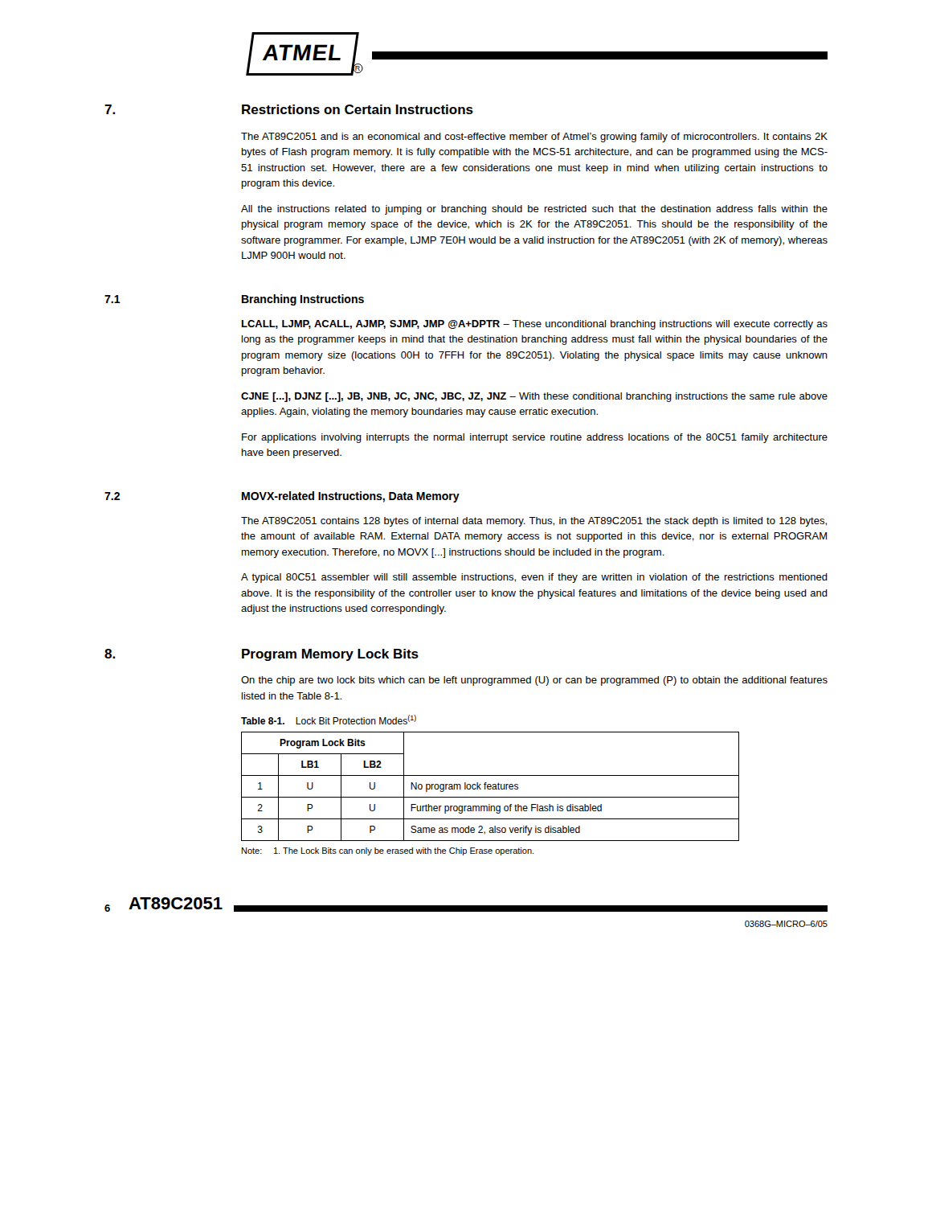ATMELR
7.
Restrictions on Certain Instructions
The AT89C2051 and is an economical and cost-effective member of Atmel’s growing family of microcontrollers. It contains 2K bytes of Flash program memory. It is fully compatible with the MCS-51 architecture, and can be programmed using the MCS-51 instruction set. However, there are a few considerations one must keep in mind when utilizing certain instructions to program this device.
All the instructions related to jumping or branching should be restricted such that the destination address falls within the physical program memory space of the device, which is 2K for the AT89C2051. This should be the responsibility of the software programmer. For example, LJMP 7E0H would be a valid instruction for the AT89C2051 (with 2K of memory), whereas LJMP 900H would not.
7.1
Branching Instructions
LCALL, LJMP, ACALL, AJMP, SJMP, JMP @A+DPTR – These unconditional branching instructions will execute correctly as long as the programmer keeps in mind that the destination branching address must fall within the physical boundaries of the program memory size (locations 00H to 7FFH for the 89C2051). Violating the physical space limits may cause unknown program behavior.
CJNE [...], DJNZ [...], JB, JNB, JC, JNC, JBC, JZ, JNZ – With these conditional branching instructions the same rule above applies. Again, violating the memory boundaries may cause erratic execution.
For applications involving interrupts the normal interrupt service routine address locations of the 80C51 family architecture have been preserved.
7.2
MOVX-related Instructions, Data Memory
The AT89C2051 contains 128 bytes of internal data memory. Thus, in the AT89C2051 the stack depth is limited to 128 bytes, the amount of available RAM. External DATA memory access is not supported in this device, nor is external PROGRAM memory execution. Therefore, no MOVX [...] instructions should be included in the program.
A typical 80C51 assembler will still assemble instructions, even if they are written in violation of the restrictions mentioned above. It is the responsibility of the controller user to know the physical features and limitations of the device being used and adjust the instructions used correspondingly.
8.
Program Memory Lock Bits
On the chip are two lock bits which can be left unprogrammed (U) or can be programmed (P) to obtain the additional features listed in the Table 8-1.
Table 8-1. Lock Bit Protection Modes(1)
| Program Lock Bits | |
| | LB1 | LB2 |
| 1 | U | U | No program lock features |
| 2 | P | U | Further programming of the Flash is disabled |
| 3 | P | P | Same as mode 2, also verify is disabled |
Note: 1. The Lock Bits can only be erased with the Chip Erase operation.
6
AT89C2051
0368G–MICRO–6/05